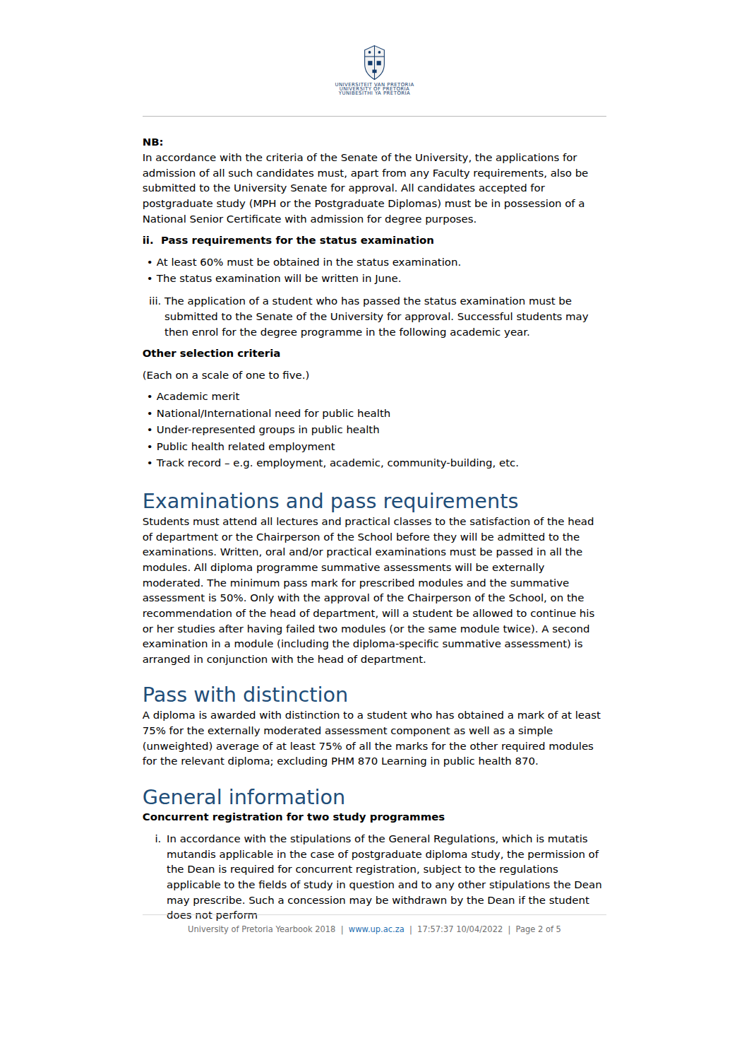NB:
In accordance with the criteria of the Senate of the University, the applications for admission of all such candidates must, apart from any Faculty requirements, also be submitted to the University Senate for approval. All candidates accepted for postgraduate study (MPH or the Postgraduate Diplomas) must be in possession of a National Senior Certificate with admission for degree purposes.
ii. Pass requirements for the status examination
At least 60% must be obtained in the status examination.
The status examination will be written in June.
The application of a student who has passed the status examination must be submitted to the Senate of the University for approval. Successful students may then enrol for the degree programme in the following academic year.
Other selection criteria
(Each on a scale of one to five.)
Academic merit
National/International need for public health
Under-represented groups in public health
Public health related employment
Track record – e.g. employment, academic, community-building, etc.
Examinations and pass requirements
Students must attend all lectures and practical classes to the satisfaction of the head of department or the Chairperson of the School before they will be admitted to the examinations. Written, oral and/or practical examinations must be passed in all the modules. All diploma programme summative assessments will be externally moderated. The minimum pass mark for prescribed modules and the summative assessment is 50%. Only with the approval of the Chairperson of the School, on the recommendation of the head of department, will a student be allowed to continue his or her studies after having failed two modules (or the same module twice). A second examination in a module (including the diploma-specific summative assessment) is arranged in conjunction with the head of department.
Pass with distinction
A diploma is awarded with distinction to a student who has obtained a mark of at least 75% for the externally moderated assessment component as well as a simple (unweighted) average of at least 75% of all the marks for the other required modules for the relevant diploma; excluding PHM 870 Learning in public health 870.
General information
Concurrent registration for two study programmes
In accordance with the stipulations of the General Regulations, which is mutatis mutandis applicable in the case of postgraduate diploma study, the permission of the Dean is required for concurrent registration, subject to the regulations applicable to the fields of study in question and to any other stipulations the Dean may prescribe. Such a concession may be withdrawn by the Dean if the student does not perform
University of Pretoria Yearbook 2018 | www.up.ac.za | 17:57:37 10/04/2022 | Page 2 of 5